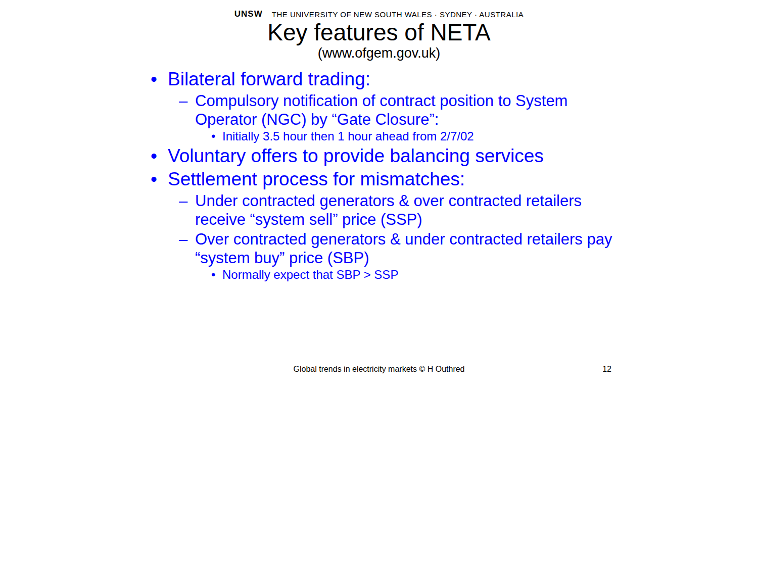UNSW THE UNIVERSITY OF NEW SOUTH WALES · SYDNEY · AUSTRALIA
Key features of NETA
(www.ofgem.gov.uk)
Bilateral forward trading:
Compulsory notification of contract position to System Operator (NGC) by “Gate Closure”:
Initially 3.5 hour then 1 hour ahead from 2/7/02
Voluntary offers to provide balancing services
Settlement process for mismatches:
Under contracted generators & over contracted retailers receive “system sell” price (SSP)
Over contracted generators & under contracted retailers pay “system buy” price (SBP)
Normally expect that SBP > SSP
Global trends in electricity markets © H Outhred
12